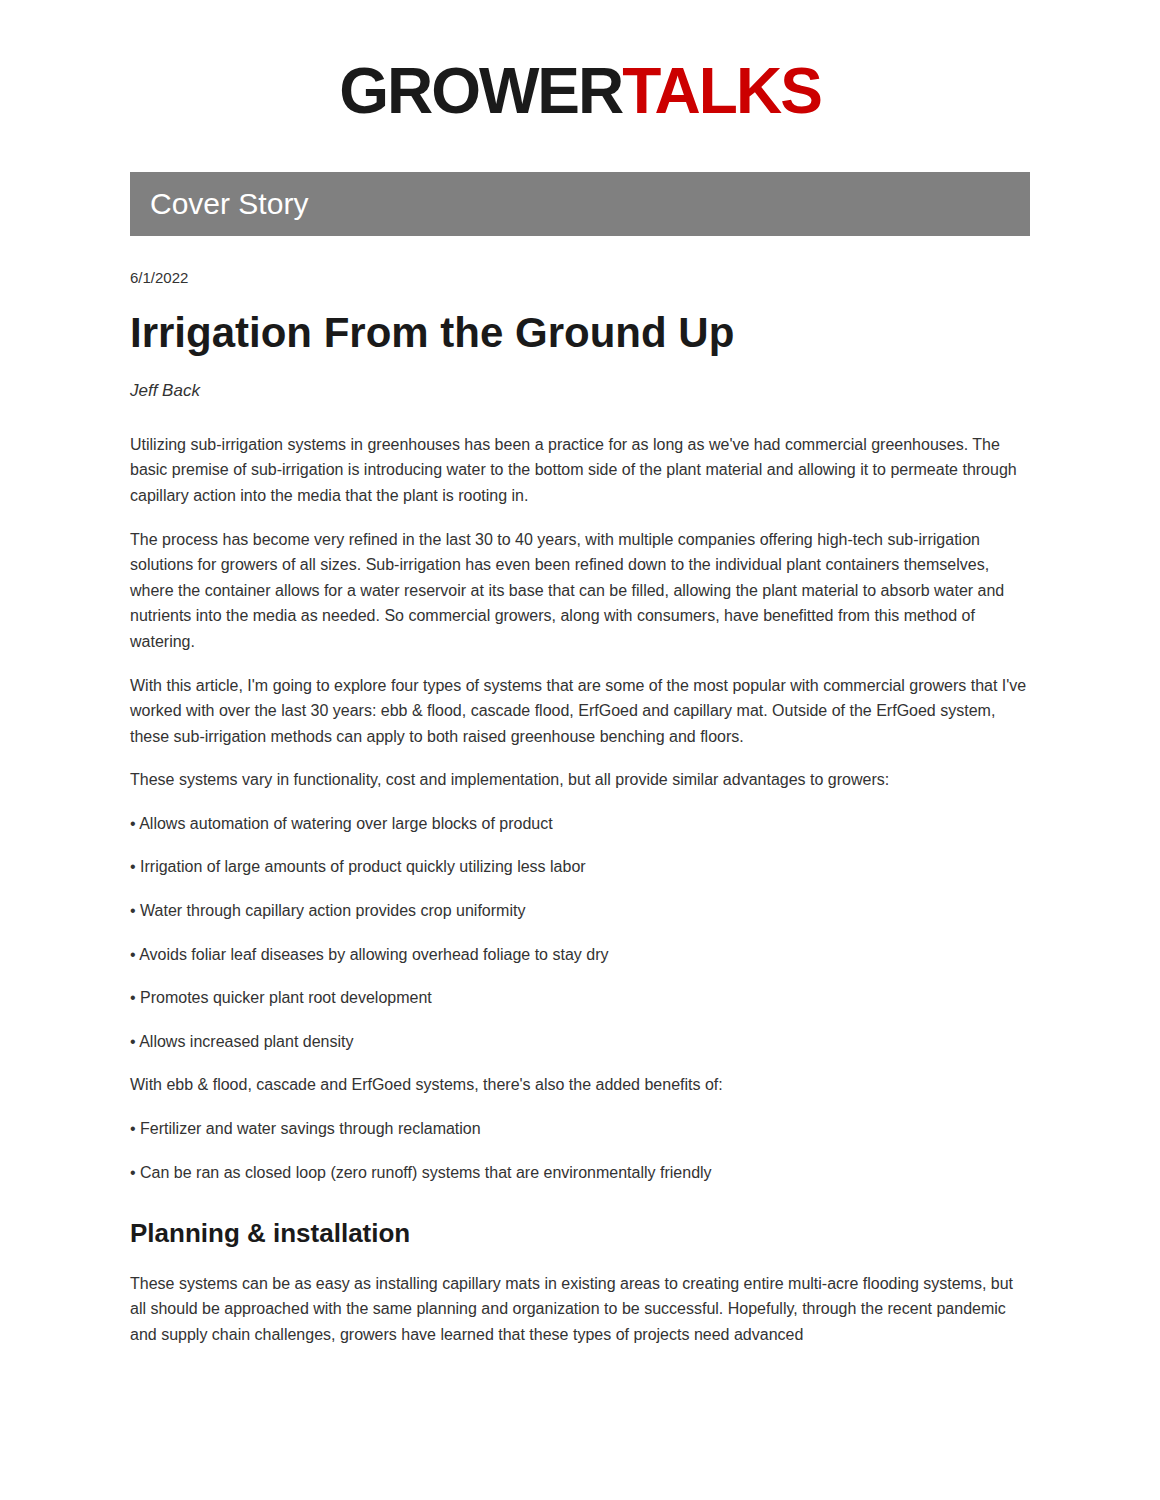GROWER TALKS
Cover Story
6/1/2022
Irrigation From the Ground Up
Jeff Back
Utilizing sub-irrigation systems in greenhouses has been a practice for as long as we've had commercial greenhouses. The basic premise of sub-irrigation is introducing water to the bottom side of the plant material and allowing it to permeate through capillary action into the media that the plant is rooting in.
The process has become very refined in the last 30 to 40 years, with multiple companies offering high-tech sub-irrigation solutions for growers of all sizes. Sub-irrigation has even been refined down to the individual plant containers themselves, where the container allows for a water reservoir at its base that can be filled, allowing the plant material to absorb water and nutrients into the media as needed. So commercial growers, along with consumers, have benefitted from this method of watering.
With this article, I'm going to explore four types of systems that are some of the most popular with commercial growers that I've worked with over the last 30 years: ebb & flood, cascade flood, ErfGoed and capillary mat. Outside of the ErfGoed system, these sub-irrigation methods can apply to both raised greenhouse benching and floors.
These systems vary in functionality, cost and implementation, but all provide similar advantages to growers:
• Allows automation of watering over large blocks of product
• Irrigation of large amounts of product quickly utilizing less labor
• Water through capillary action provides crop uniformity
• Avoids foliar leaf diseases by allowing overhead foliage to stay dry
• Promotes quicker plant root development
• Allows increased plant density
With ebb & flood, cascade and ErfGoed systems, there's also the added benefits of:
• Fertilizer and water savings through reclamation
• Can be ran as closed loop (zero runoff) systems that are environmentally friendly
Planning & installation
These systems can be as easy as installing capillary mats in existing areas to creating entire multi-acre flooding systems, but all should be approached with the same planning and organization to be successful. Hopefully, through the recent pandemic and supply chain challenges, growers have learned that these types of projects need advanced